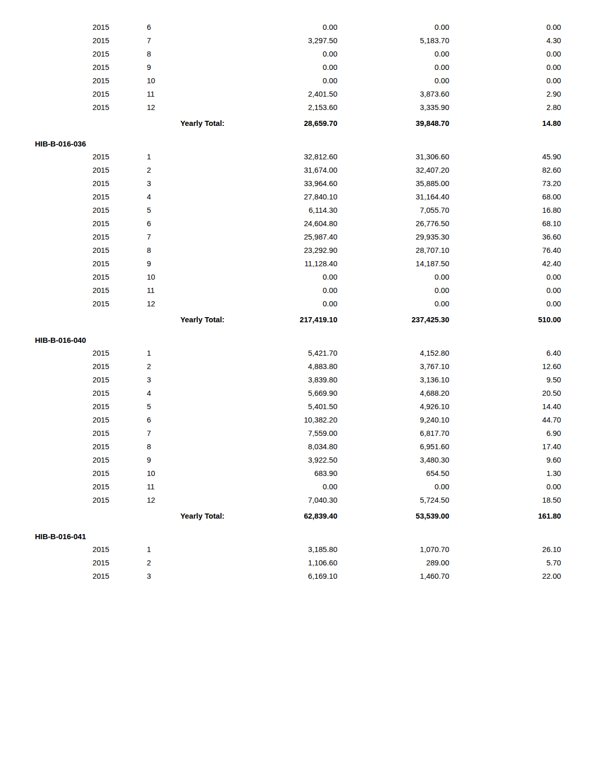| 2015 | 6 | 0.00 | 0.00 | 0.00 |
| 2015 | 7 | 3,297.50 | 5,183.70 | 4.30 |
| 2015 | 8 | 0.00 | 0.00 | 0.00 |
| 2015 | 9 | 0.00 | 0.00 | 0.00 |
| 2015 | 10 | 0.00 | 0.00 | 0.00 |
| 2015 | 11 | 2,401.50 | 3,873.60 | 2.90 |
| 2015 | 12 | 2,153.60 | 3,335.90 | 2.80 |
| | Yearly Total: | 28,659.70 | 39,848.70 | 14.80 |
| HIB-B-016-036 |
| 2015 | 1 | 32,812.60 | 31,306.60 | 45.90 |
| 2015 | 2 | 31,674.00 | 32,407.20 | 82.60 |
| 2015 | 3 | 33,964.60 | 35,885.00 | 73.20 |
| 2015 | 4 | 27,840.10 | 31,164.40 | 68.00 |
| 2015 | 5 | 6,114.30 | 7,055.70 | 16.80 |
| 2015 | 6 | 24,604.80 | 26,776.50 | 68.10 |
| 2015 | 7 | 25,987.40 | 29,935.30 | 36.60 |
| 2015 | 8 | 23,292.90 | 28,707.10 | 76.40 |
| 2015 | 9 | 11,128.40 | 14,187.50 | 42.40 |
| 2015 | 10 | 0.00 | 0.00 | 0.00 |
| 2015 | 11 | 0.00 | 0.00 | 0.00 |
| 2015 | 12 | 0.00 | 0.00 | 0.00 |
| | Yearly Total: | 217,419.10 | 237,425.30 | 510.00 |
| HIB-B-016-040 |
| 2015 | 1 | 5,421.70 | 4,152.80 | 6.40 |
| 2015 | 2 | 4,883.80 | 3,767.10 | 12.60 |
| 2015 | 3 | 3,839.80 | 3,136.10 | 9.50 |
| 2015 | 4 | 5,669.90 | 4,688.20 | 20.50 |
| 2015 | 5 | 5,401.50 | 4,926.10 | 14.40 |
| 2015 | 6 | 10,382.20 | 9,240.10 | 44.70 |
| 2015 | 7 | 7,559.00 | 6,817.70 | 6.90 |
| 2015 | 8 | 8,034.80 | 6,951.60 | 17.40 |
| 2015 | 9 | 3,922.50 | 3,480.30 | 9.60 |
| 2015 | 10 | 683.90 | 654.50 | 1.30 |
| 2015 | 11 | 0.00 | 0.00 | 0.00 |
| 2015 | 12 | 7,040.30 | 5,724.50 | 18.50 |
| | Yearly Total: | 62,839.40 | 53,539.00 | 161.80 |
| HIB-B-016-041 |
| 2015 | 1 | 3,185.80 | 1,070.70 | 26.10 |
| 2015 | 2 | 1,106.60 | 289.00 | 5.70 |
| 2015 | 3 | 6,169.10 | 1,460.70 | 22.00 |